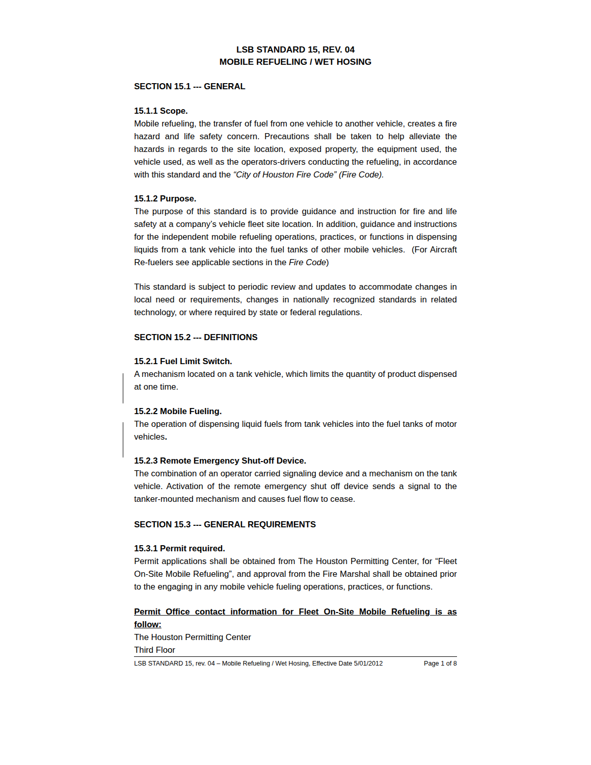LSB STANDARD 15, REV. 04MOBILE REFUELING / WET HOSING
SECTION 15.1 --- GENERAL
15.1.1 Scope.
Mobile refueling, the transfer of fuel from one vehicle to another vehicle, creates a fire hazard and life safety concern. Precautions shall be taken to help alleviate the hazards in regards to the site location, exposed property, the equipment used, the vehicle used, as well as the operators-drivers conducting the refueling, in accordance with this standard and the “City of Houston Fire Code” (Fire Code).
15.1.2 Purpose.
The purpose of this standard is to provide guidance and instruction for fire and life safety at a company’s vehicle fleet site location. In addition, guidance and instructions for the independent mobile refueling operations, practices, or functions in dispensing liquids from a tank vehicle into the fuel tanks of other mobile vehicles. (For Aircraft Re-fuelers see applicable sections in the Fire Code)
This standard is subject to periodic review and updates to accommodate changes in local need or requirements, changes in nationally recognized standards in related technology, or where required by state or federal regulations.
SECTION 15.2 --- DEFINITIONS
15.2.1 Fuel Limit Switch.
A mechanism located on a tank vehicle, which limits the quantity of product dispensed at one time.
15.2.2 Mobile Fueling.
The operation of dispensing liquid fuels from tank vehicles into the fuel tanks of motor vehicles.
15.2.3 Remote Emergency Shut-off Device.
The combination of an operator carried signaling device and a mechanism on the tank vehicle. Activation of the remote emergency shut off device sends a signal to the tanker-mounted mechanism and causes fuel flow to cease.
SECTION 15.3 --- GENERAL REQUIREMENTS
15.3.1 Permit required.
Permit applications shall be obtained from The Houston Permitting Center, for “Fleet On-Site Mobile Refueling”, and approval from the Fire Marshal shall be obtained prior to the engaging in any mobile vehicle fueling operations, practices, or functions.
Permit Office contact information for Fleet On-Site Mobile Refueling is as follow:
The Houston Permitting Center
Third Floor
LSB STANDARD 15, rev. 04 – Mobile Refueling / Wet Hosing, Effective Date 5/01/2012 Page 1 of 8